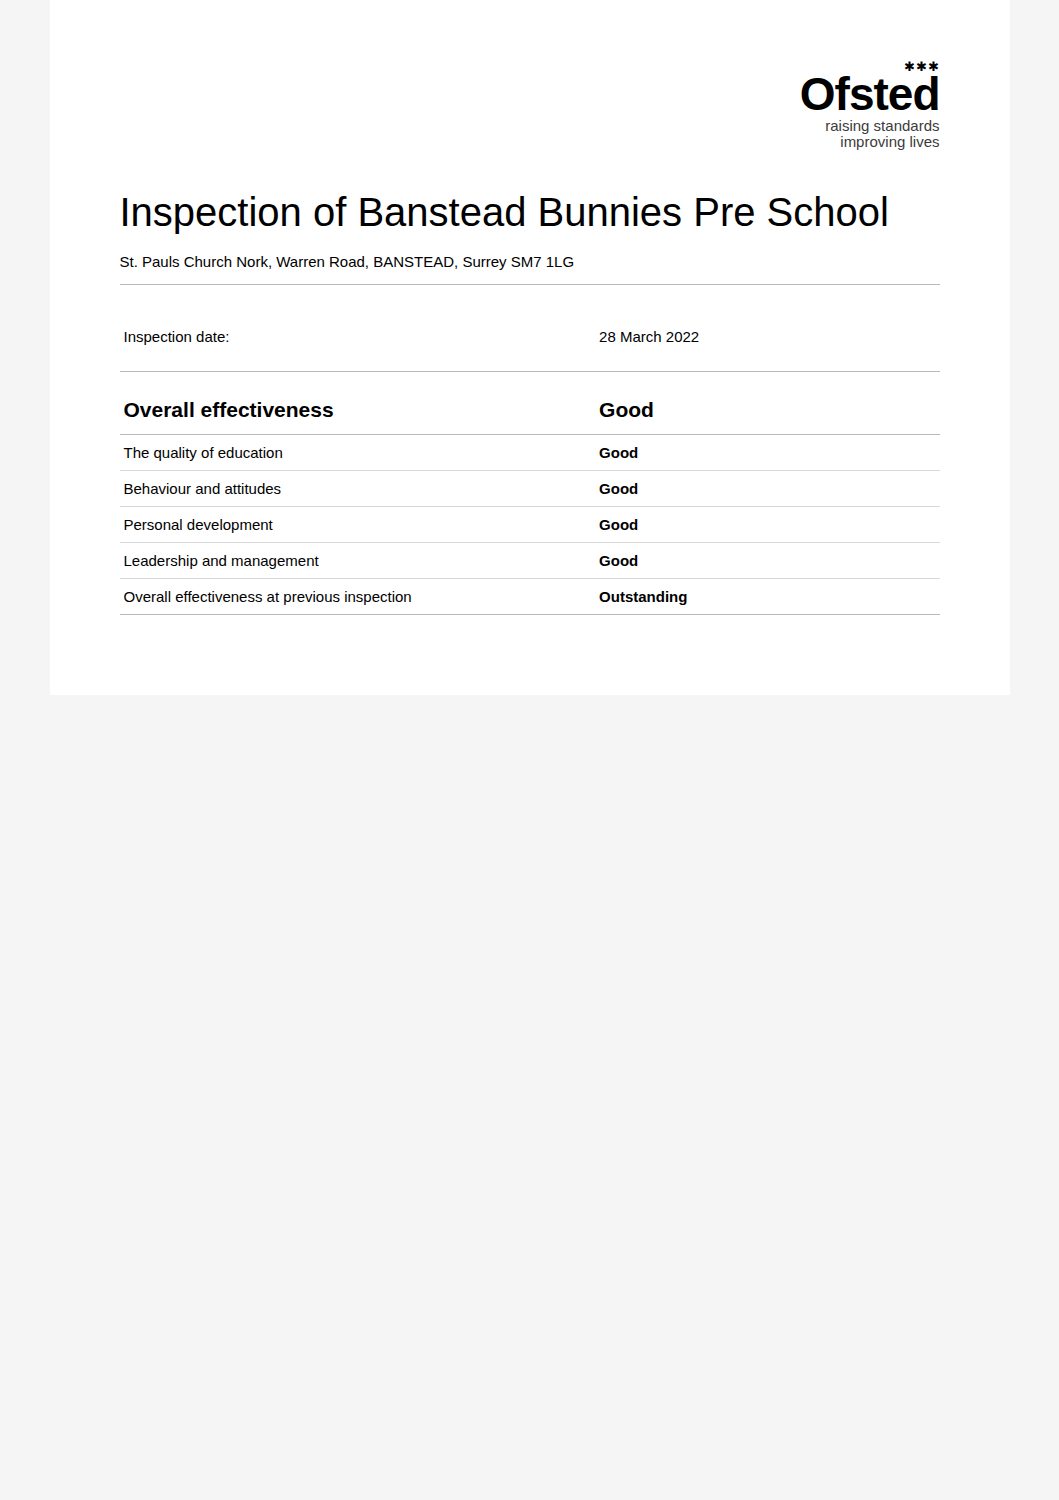✱✱✱
Ofsted
raising standards
improving lives
Inspection of Banstead Bunnies Pre School
St. Pauls Church Nork, Warren Road, BANSTEAD, Surrey SM7 1LG
| Inspection date: | 28 March 2022 |
| Overall effectiveness | Good |
| The quality of education | Good |
| Behaviour and attitudes | Good |
| Personal development | Good |
| Leadership and management | Good |
| Overall effectiveness at previous inspection | Outstanding |